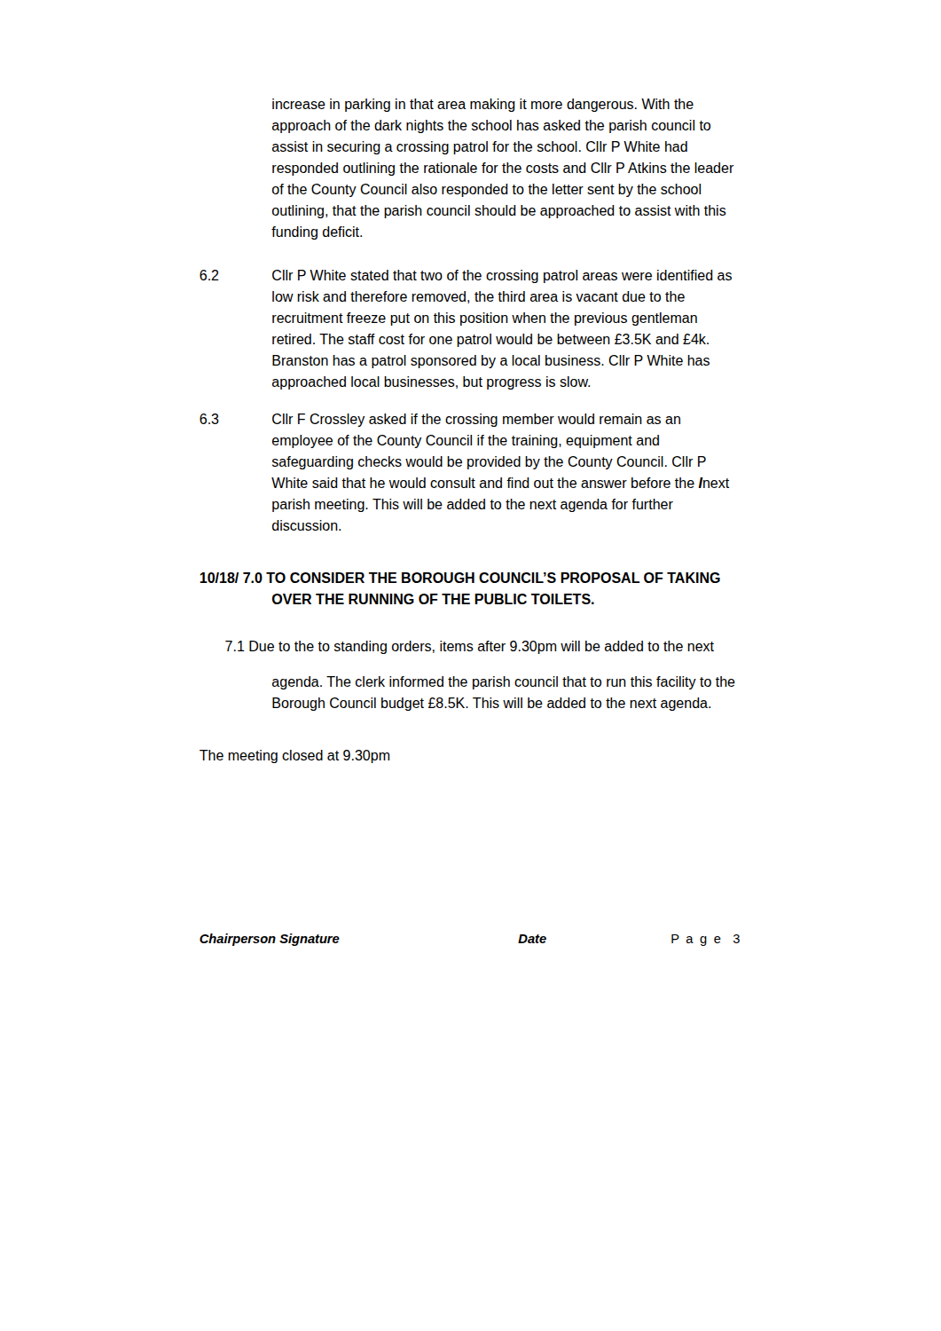increase in parking in that area making it more dangerous. With the approach of the dark nights the school has asked the parish council to assist in securing a crossing patrol for the school. Cllr P White had responded outlining the rationale for the costs and Cllr P Atkins the leader of the County Council also responded to the letter sent by the school outlining, that the parish council should be approached to assist with this funding deficit.
6.2
Cllr P White stated that two of the crossing patrol areas were identified as low risk and therefore removed, the third area is vacant due to the recruitment freeze put on this position when the previous gentleman retired. The staff cost for one patrol would be between £3.5K and £4k. Branston has a patrol sponsored by a local business. Cllr P White has approached local businesses, but progress is slow.
6.3
Cllr F Crossley asked if the crossing member would remain as an employee of the County Council if the training, equipment and safeguarding checks would be provided by the County Council. Cllr P White said that he would consult and find out the answer before the Inext parish meeting. This will be added to the next agenda for further discussion.
10/18/ 7.0 TO CONSIDER THE BOROUGH COUNCIL’S PROPOSAL OF TAKINGOVER THE RUNNING OF THE PUBLIC TOILETS.
7.1 Due to the to standing orders, items after 9.30pm will be added to the next
agenda. The clerk informed the parish council that to run this facility to the Borough Council budget £8.5K. This will be added to the next agenda.
The meeting closed at 9.30pm
Chairperson Signature Date P a g e 3